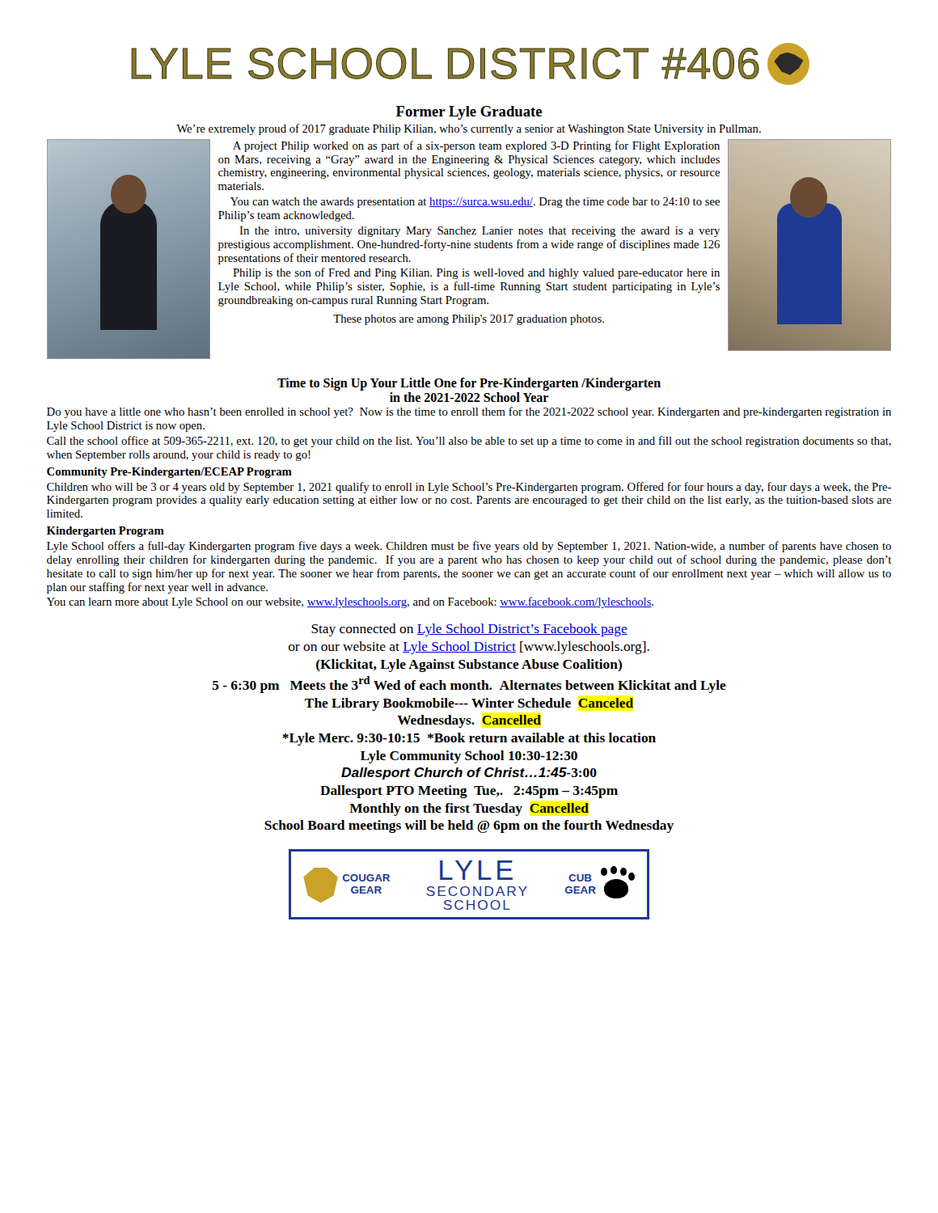LYLE SCHOOL DISTRICT #406
Former Lyle Graduate
We’re extremely proud of 2017 graduate Philip Kilian, who’s currently a senior at Washington State University in Pullman.
A project Philip worked on as part of a six-person team explored 3-D Printing for Flight Exploration on Mars, receiving a “Gray” award in the Engineering & Physical Sciences category, which includes chemistry, engineering, environmental physical sciences, geology, materials science, physics, or resource materials.
You can watch the awards presentation at https://surca.wsu.edu/. Drag the time code bar to 24:10 to see Philip’s team acknowledged.
In the intro, university dignitary Mary Sanchez Lanier notes that receiving the award is a very prestigious accomplishment. One-hundred-forty-nine students from a wide range of disciplines made 126 presentations of their mentored research.
Philip is the son of Fred and Ping Kilian. Ping is well-loved and highly valued pare-educator here in Lyle School, while Philip’s sister, Sophie, is a full-time Running Start student participating in Lyle’s groundbreaking on-campus rural Running Start Program.
These photos are among Philip's 2017 graduation photos.
Time to Sign Up Your Little One for Pre-Kindergarten /Kindergarten
in the 2021-2022 School Year
Do you have a little one who hasn’t been enrolled in school yet? Now is the time to enroll them for the 2021-2022 school year. Kindergarten and pre-kindergarten registration in Lyle School District is now open.
Call the school office at 509-365-2211, ext. 120, to get your child on the list. You’ll also be able to set up a time to come in and fill out the school registration documents so that, when September rolls around, your child is ready to go!
Community Pre-Kindergarten/ECEAP Program
Children who will be 3 or 4 years old by September 1, 2021 qualify to enroll in Lyle School’s Pre-Kindergarten program. Offered for four hours a day, four days a week, the Pre-Kindergarten program provides a quality early education setting at either low or no cost. Parents are encouraged to get their child on the list early, as the tuition-based slots are limited.
Kindergarten Program
Lyle School offers a full-day Kindergarten program five days a week. Children must be five years old by September 1, 2021. Nation-wide, a number of parents have chosen to delay enrolling their children for kindergarten during the pandemic. If you are a parent who has chosen to keep your child out of school during the pandemic, please don’t hesitate to call to sign him/her up for next year. The sooner we hear from parents, the sooner we can get an accurate count of our enrollment next year – which will allow us to plan our staffing for next year well in advance.
You can learn more about Lyle School on our website, www.lyleschools.org, and on Facebook: www.facebook.com/lyleschools.
Stay connected on Lyle School District’s Facebook page
or on our website at Lyle School District [www.lyleschools.org].
(Klickitat, Lyle Against Substance Abuse Coalition)
5 - 6:30 pm Meets the 3rd Wed of each month. Alternates between Klickitat and Lyle
The Library Bookmobile--- Winter Schedule Canceled
Wednesdays. Cancelled
*Lyle Merc. 9:30-10:15 *Book return available at this location
Lyle Community School 10:30-12:30
Dallesport Church of Christ…1:45-3:00
Dallesport PTO Meeting Tue,. 2:45pm – 3:45pm
Monthly on the first Tuesday Cancelled
School Board meetings will be held @ 6pm on the fourth Wednesday
COUGAR
GEAR
LYLE
SECONDARY SCHOOL
CUB
GEAR